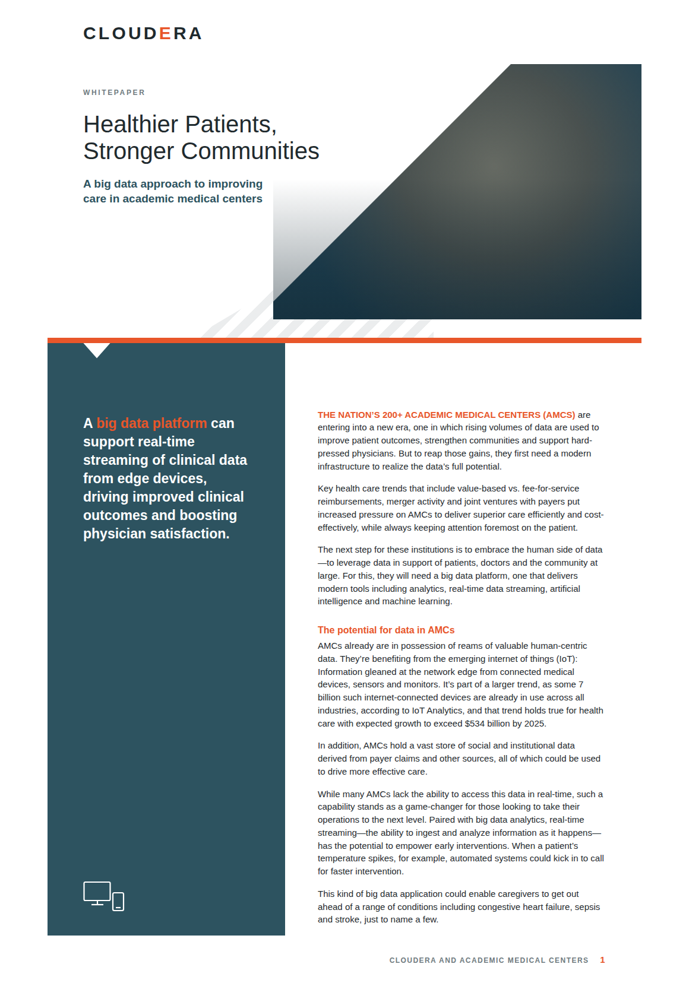CLOUDERA
WHITEPAPER
Healthier Patients,
Stronger Communities
A big data approach to improving
care in academic medical centers
A big data platform can support real-time streaming of clinical data from edge devices, driving improved clinical outcomes and boosting physician satisfaction.
THE NATION’S 200+ ACADEMIC MEDICAL CENTERS (AMCS) are entering into a new era, one in which rising volumes of data are used to improve patient outcomes, strengthen communities and support hard-pressed physicians. But to reap those gains, they first need a modern infrastructure to realize the data’s full potential.
Key health care trends that include value-based vs. fee-for-service reimbursements, merger activity and joint ventures with payers put increased pressure on AMCs to deliver superior care efficiently and cost-effectively, while always keeping attention foremost on the patient.
The next step for these institutions is to embrace the human side of data—to leverage data in support of patients, doctors and the community at large. For this, they will need a big data platform, one that delivers modern tools including analytics, real-time data streaming, artificial intelligence and machine learning.
The potential for data in AMCs
AMCs already are in possession of reams of valuable human-centric data. They’re benefiting from the emerging internet of things (IoT): Information gleaned at the network edge from connected medical devices, sensors and monitors. It’s part of a larger trend, as some 7 billion such internet-connected devices are already in use across all industries, according to IoT Analytics, and that trend holds true for health care with expected growth to exceed $534 billion by 2025.
In addition, AMCs hold a vast store of social and institutional data derived from payer claims and other sources, all of which could be used to drive more effective care.
While many AMCs lack the ability to access this data in real-time, such a capability stands as a game-changer for those looking to take their operations to the next level. Paired with big data analytics, real-time streaming—the ability to ingest and analyze information as it happens—has the potential to empower early interventions. When a patient’s temperature spikes, for example, automated systems could kick in to call for faster intervention.
This kind of big data application could enable caregivers to get out ahead of a range of conditions including congestive heart failure, sepsis and stroke, just to name a few.
CLOUDERA AND ACADEMIC MEDICAL CENTERS 1